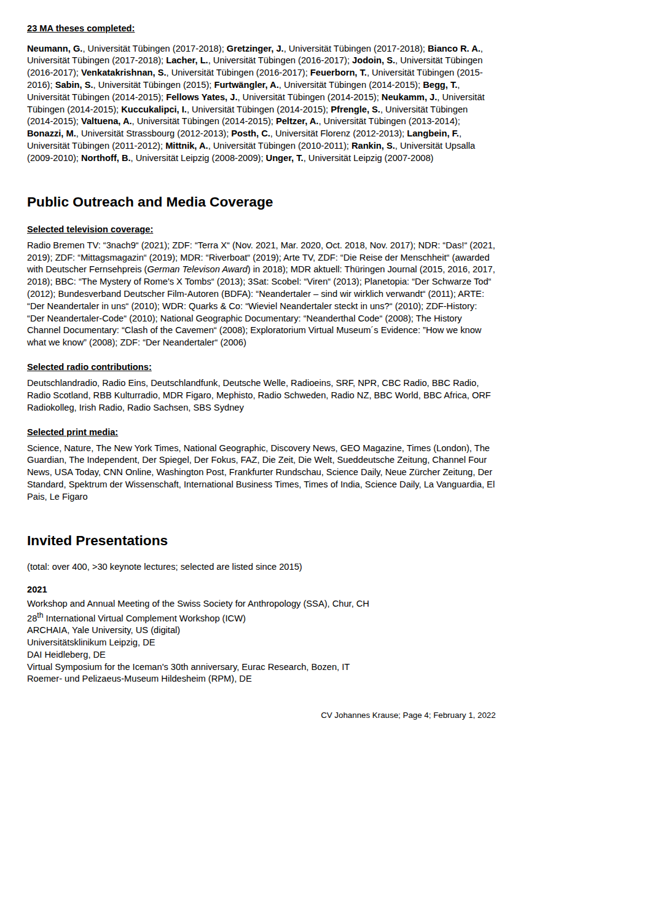23 MA theses completed:
Neumann, G., Universität Tübingen (2017-2018); Gretzinger, J., Universität Tübingen (2017-2018); Bianco R. A., Universität Tübingen (2017-2018); Lacher, L., Universität Tübingen (2016-2017); Jodoin, S., Universität Tübingen (2016-2017); Venkatakrishnan, S., Universität Tübingen (2016-2017); Feuerborn, T., Universität Tübingen (2015-2016); Sabin, S., Universität Tübingen (2015); Furtwängler, A., Universität Tübingen (2014-2015); Begg, T., Universität Tübingen (2014-2015); Fellows Yates, J., Universität Tübingen (2014-2015); Neukamm, J., Universität Tübingen (2014-2015); Kuccukalipci, I., Universität Tübingen (2014-2015); Pfrengle, S., Universität Tübingen (2014-2015); Valtuena, A., Universität Tübingen (2014-2015); Peltzer, A., Universität Tübingen (2013-2014); Bonazzi, M., Universität Strassbourg (2012-2013); Posth, C., Universität Florenz (2012-2013); Langbein, F., Universität Tübingen (2011-2012); Mittnik, A., Universität Tübingen (2010-2011); Rankin, S., Universität Upsalla (2009-2010); Northoff, B., Universität Leipzig (2008-2009); Unger, T., Universität Leipzig (2007-2008)
Public Outreach and Media Coverage
Selected television coverage:
Radio Bremen TV: “3nach9“ (2021); ZDF: “Terra X“ (Nov. 2021, Mar. 2020, Oct. 2018, Nov. 2017); NDR: “Das!“ (2021, 2019); ZDF: “Mittagsmagazin“ (2019); MDR: “Riverboat“ (2019); Arte TV, ZDF: “Die Reise der Menschheit“ (awarded with Deutscher Fernsehpreis (German Televison Award) in 2018); MDR aktuell: Thüringen Journal (2015, 2016, 2017, 2018); BBC: “The Mystery of Rome's X Tombs“ (2013); 3Sat: Scobel: “Viren“ (2013); Planetopia: “Der Schwarze Tod“ (2012); Bundesverband Deutscher Film-Autoren (BDFA): “Neandertaler – sind wir wirklich verwandt“ (2011); ARTE: “Der Neandertaler in uns“ (2010); WDR: Quarks & Co: “Wieviel Neandertaler steckt in uns?“ (2010); ZDF-History: “Der Neandertaler-Code“ (2010); National Geographic Documentary: “Neanderthal Code“ (2008); The History Channel Documentary: “Clash of the Cavemen“ (2008); Exploratorium Virtual Museum´s Evidence: ”How we know what we know” (2008); ZDF: “Der Neandertaler“ (2006)
Selected radio contributions:
Deutschlandradio, Radio Eins, Deutschlandfunk, Deutsche Welle, Radioeins, SRF, NPR, CBC Radio, BBC Radio, Radio Scotland, RBB Kulturradio, MDR Figaro, Mephisto, Radio Schweden, Radio NZ, BBC World, BBC Africa, ORF Radiokolleg, Irish Radio, Radio Sachsen, SBS Sydney
Selected print media:
Science, Nature, The New York Times, National Geographic, Discovery News, GEO Magazine, Times (London), The Guardian, The Independent, Der Spiegel, Der Fokus, FAZ, Die Zeit, Die Welt, Sueddeutsche Zeitung, Channel Four News, USA Today, CNN Online, Washington Post, Frankfurter Rundschau, Science Daily, Neue Zürcher Zeitung, Der Standard, Spektrum der Wissenschaft, International Business Times, Times of India, Science Daily, La Vanguardia, El Pais, Le Figaro
Invited Presentations
(total: over 400, >30 keynote lectures; selected are listed since 2015)
2021
Workshop and Annual Meeting of the Swiss Society for Anthropology (SSA), Chur, CH
28th International Virtual Complement Workshop (ICW)
ARCHAIA, Yale University, US (digital)
Universitätsklinikum Leipzig, DE
DAI Heidleberg, DE
Virtual Symposium for the Iceman's 30th anniversary, Eurac Research, Bozen, IT
Roemer- und Pelizaeus-Museum Hildesheim (RPM), DE
CV Johannes Krause; Page 4; February 1, 2022